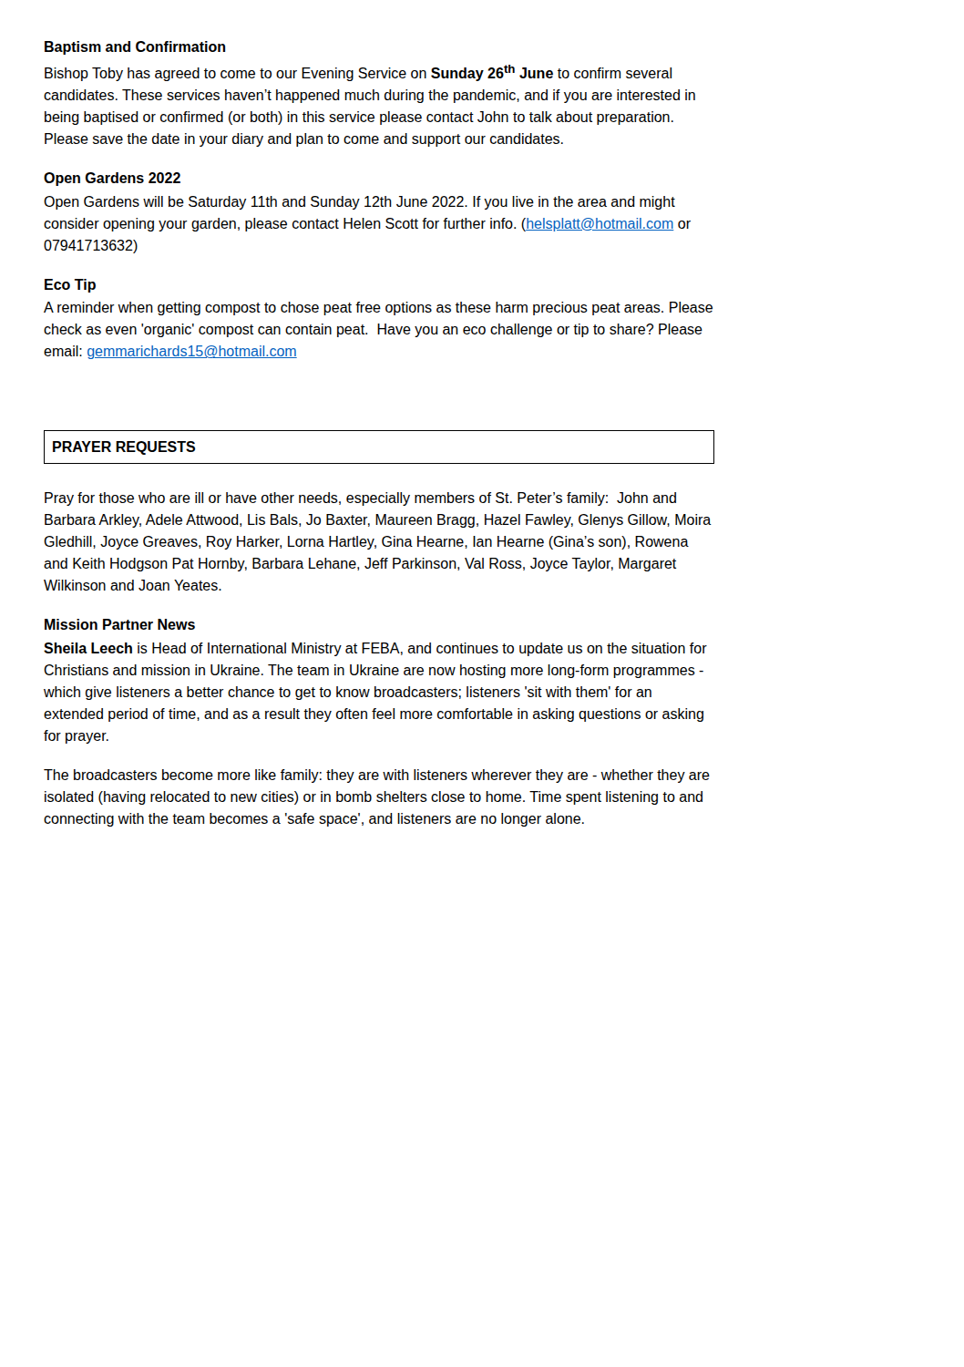Baptism and Confirmation
Bishop Toby has agreed to come to our Evening Service on Sunday 26th June to confirm several candidates. These services haven’t happened much during the pandemic, and if you are interested in being baptised or confirmed (or both) in this service please contact John to talk about preparation. Please save the date in your diary and plan to come and support our candidates.
Open Gardens 2022
Open Gardens will be Saturday 11th and Sunday 12th June 2022. If you live in the area and might consider opening your garden, please contact Helen Scott for further info. (helsplatt@hotmail.com or 07941713632)
Eco Tip
A reminder when getting compost to chose peat free options as these harm precious peat areas. Please check as even 'organic' compost can contain peat. Have you an eco challenge or tip to share? Please email: gemmarichards15@hotmail.com
PRAYER REQUESTS
Pray for those who are ill or have other needs, especially members of St. Peter’s family: John and Barbara Arkley, Adele Attwood, Lis Bals, Jo Baxter, Maureen Bragg, Hazel Fawley, Glenys Gillow, Moira Gledhill, Joyce Greaves, Roy Harker, Lorna Hartley, Gina Hearne, Ian Hearne (Gina’s son), Rowena and Keith Hodgson Pat Hornby, Barbara Lehane, Jeff Parkinson, Val Ross, Joyce Taylor, Margaret Wilkinson and Joan Yeates.
Mission Partner News
Sheila Leech is Head of International Ministry at FEBA, and continues to update us on the situation for Christians and mission in Ukraine. The team in Ukraine are now hosting more long-form programmes - which give listeners a better chance to get to know broadcasters; listeners 'sit with them' for an extended period of time, and as a result they often feel more comfortable in asking questions or asking for prayer.
The broadcasters become more like family: they are with listeners wherever they are - whether they are isolated (having relocated to new cities) or in bomb shelters close to home. Time spent listening to and connecting with the team becomes a 'safe space', and listeners are no longer alone.